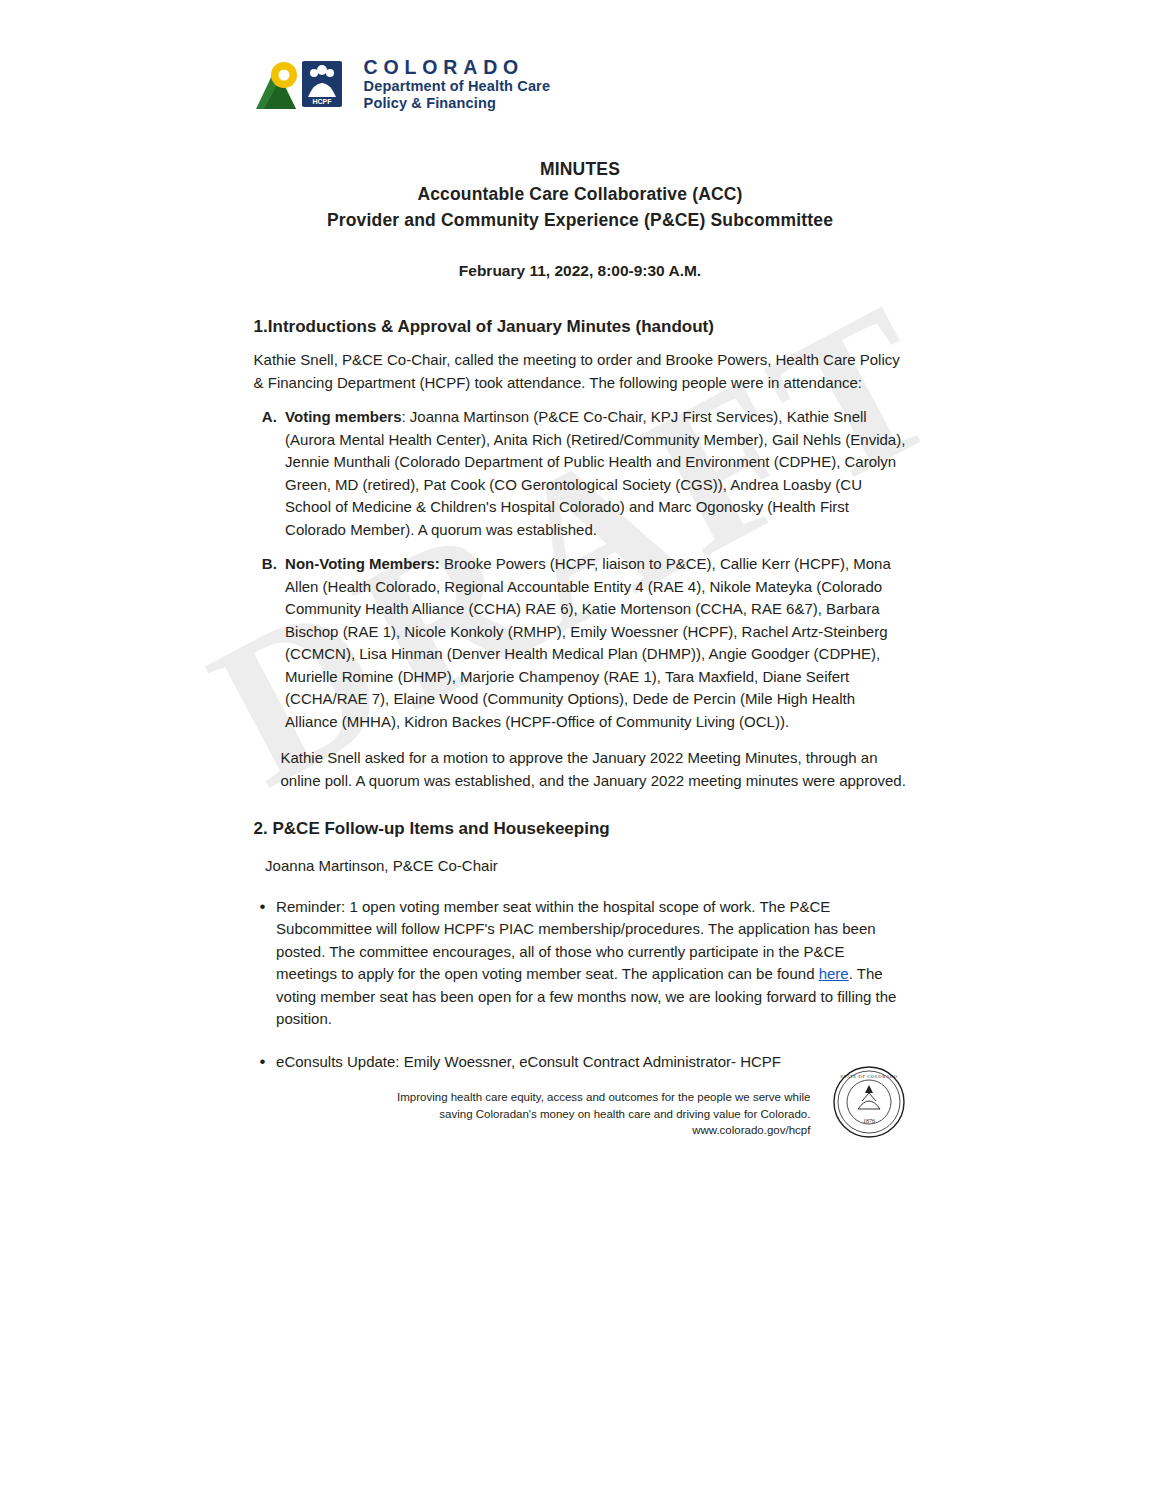DRAFT
HCPF
Colorado
Department of Health Care Policy & Financing
MINUTES Accountable Care Collaborative (ACC) Provider and Community Experience (P&CE) Subcommittee
February 11, 2022, 8:00-9:30 A.M.
1.Introductions & Approval of January Minutes (handout)
Kathie Snell, P&CE Co-Chair, called the meeting to order and Brooke Powers, Health Care Policy & Financing Department (HCPF) took attendance. The following people were in attendance:
A. Voting members: Joanna Martinson (P&CE Co-Chair, KPJ First Services), Kathie Snell (Aurora Mental Health Center), Anita Rich (Retired/Community Member), Gail Nehls (Envida), Jennie Munthali (Colorado Department of Public Health and Environment (CDPHE), Carolyn Green, MD (retired), Pat Cook (CO Gerontological Society (CGS)), Andrea Loasby (CU School of Medicine & Children's Hospital Colorado) and Marc Ogonosky (Health First Colorado Member). A quorum was established.
B. Non-Voting Members: Brooke Powers (HCPF, liaison to P&CE), Callie Kerr (HCPF), Mona Allen (Health Colorado, Regional Accountable Entity 4 (RAE 4), Nikole Mateyka (Colorado Community Health Alliance (CCHA) RAE 6), Katie Mortenson (CCHA, RAE 6&7), Barbara Bischop (RAE 1), Nicole Konkoly (RMHP), Emily Woessner (HCPF), Rachel Artz-Steinberg (CCMCN), Lisa Hinman (Denver Health Medical Plan (DHMP)), Angie Goodger (CDPHE), Murielle Romine (DHMP), Marjorie Champenoy (RAE 1), Tara Maxfield, Diane Seifert (CCHA/RAE 7), Elaine Wood (Community Options), Dede de Percin (Mile High Health Alliance (MHHA), Kidron Backes (HCPF-Office of Community Living (OCL)).
Kathie Snell asked for a motion to approve the January 2022 Meeting Minutes, through an online poll. A quorum was established, and the January 2022 meeting minutes were approved.
2. P&CE Follow-up Items and Housekeeping
Joanna Martinson, P&CE Co-Chair
Reminder: 1 open voting member seat within the hospital scope of work. The P&CE Subcommittee will follow HCPF's PIAC membership/procedures. The application has been posted. The committee encourages, all of those who currently participate in the P&CE meetings to apply for the open voting member seat. The application can be found here. The voting member seat has been open for a few months now, we are looking forward to filling the position.
eConsults Update: Emily Woessner, eConsult Contract Administrator- HCPF
Improving health care equity, access and outcomes for the people we serve while
saving Coloradan's money on health care and driving value for Colorado.
www.colorado.gov/hcpf
1876 STATE OF COLORADO